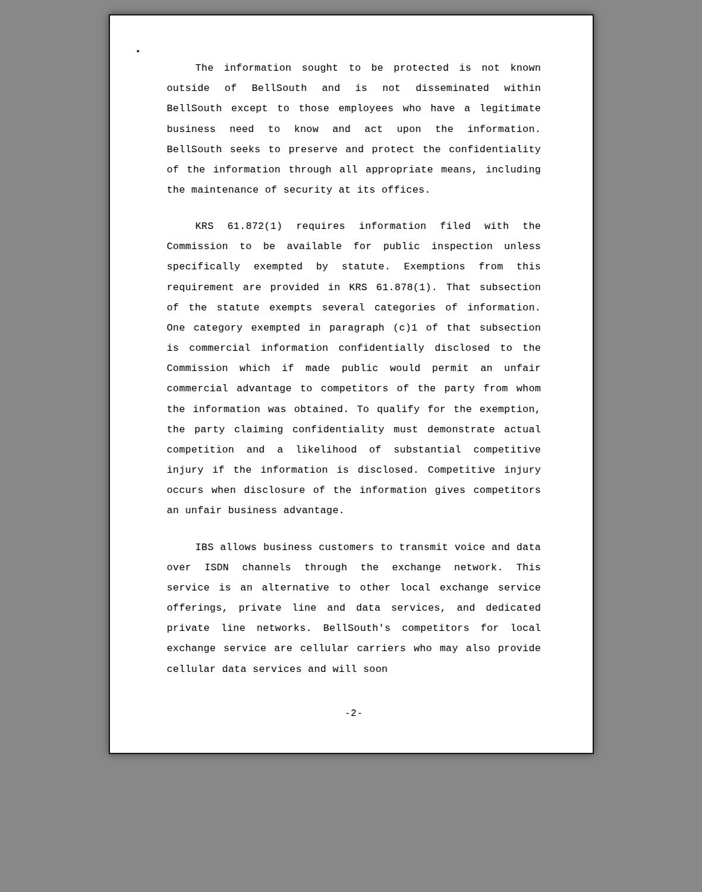•
The information sought to be protected is not known outside of BellSouth and is not disseminated within BellSouth except to those employees who have a legitimate business need to know and act upon the information. BellSouth seeks to preserve and protect the confidentiality of the information through all appropriate means, including the maintenance of security at its offices.
KRS 61.872(1) requires information filed with the Commission to be available for public inspection unless specifically exempted by statute. Exemptions from this requirement are provided in KRS 61.878(1). That subsection of the statute exempts several categories of information. One category exempted in paragraph (c)1 of that subsection is commercial information confidentially disclosed to the Commission which if made public would permit an unfair commercial advantage to competitors of the party from whom the information was obtained. To qualify for the exemption, the party claiming confidentiality must demonstrate actual competition and a likelihood of substantial competitive injury if the information is disclosed. Competitive injury occurs when disclosure of the information gives competitors an unfair business advantage.
IBS allows business customers to transmit voice and data over ISDN channels through the exchange network. This service is an alternative to other local exchange service offerings, private line and data services, and dedicated private line networks. BellSouth's competitors for local exchange service are cellular carriers who may also provide cellular data services and will soon
-2-